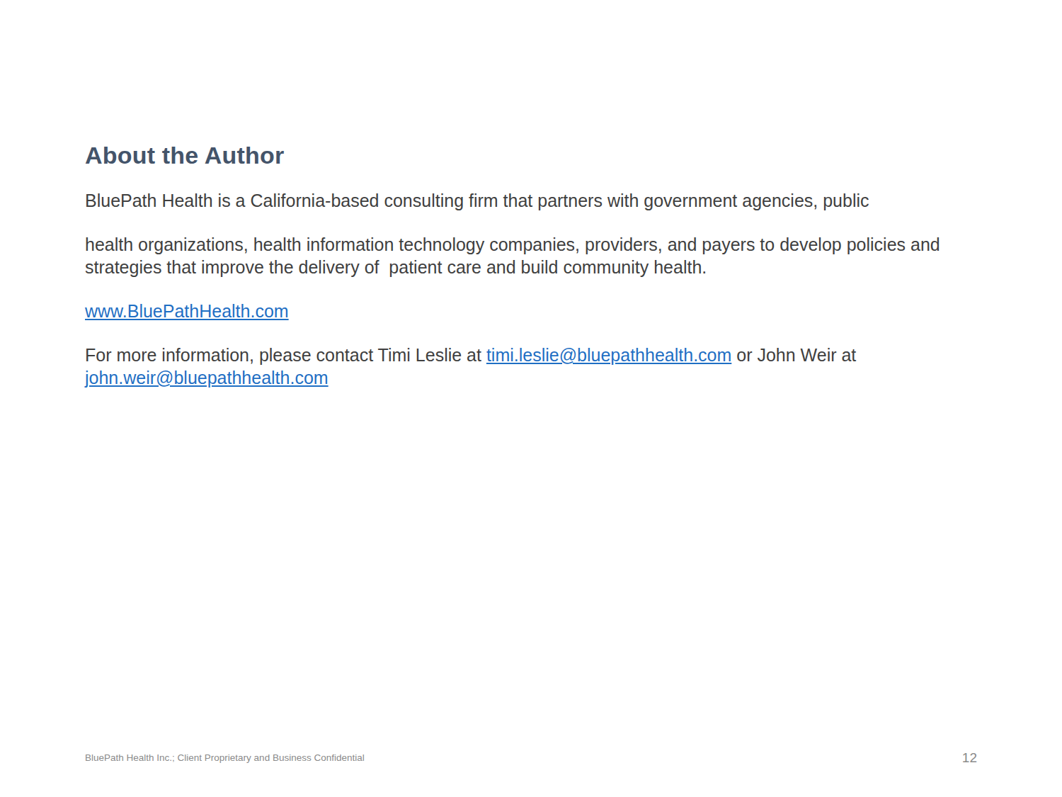About the Author
BluePath Health is a California-based consulting firm that partners with government agencies, public
health organizations, health information technology companies, providers, and payers to develop policies and strategies that improve the delivery of patient care and build community health.
www.BluePathHealth.com
For more information, please contact Timi Leslie at timi.leslie@bluepathhealth.com or John Weir at john.weir@bluepathhealth.com
BluePath Health Inc.; Client Proprietary and Business Confidential
12